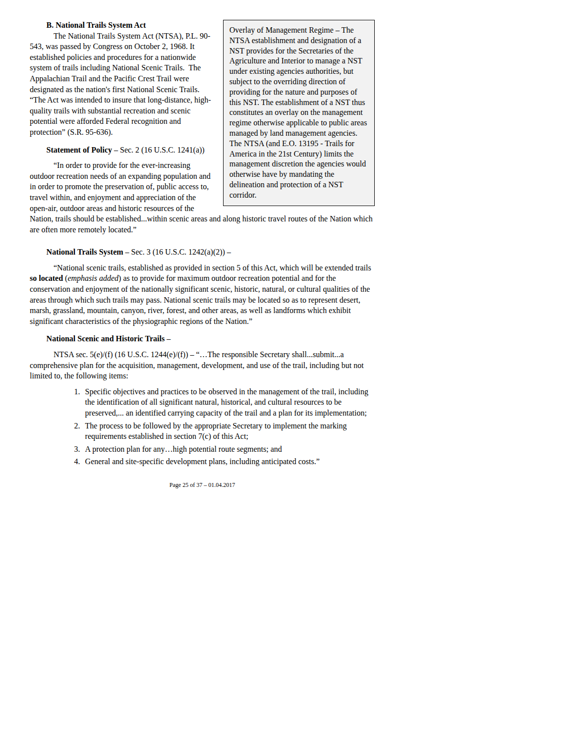Overlay of Management Regime – The NTSA establishment and designation of a NST provides for the Secretaries of the Agriculture and Interior to manage a NST under existing agencies authorities, but subject to the overriding direction of providing for the nature and purposes of this NST. The establishment of a NST thus constitutes an overlay on the management regime otherwise applicable to public areas managed by land management agencies. The NTSA (and E.O. 13195 - Trails for America in the 21st Century) limits the management discretion the agencies would otherwise have by mandating the delineation and protection of a NST corridor.
B. National Trails System Act
The National Trails System Act (NTSA), P.L. 90-543, was passed by Congress on October 2, 1968. It established policies and procedures for a nationwide system of trails including National Scenic Trails. The Appalachian Trail and the Pacific Crest Trail were designated as the nation's first National Scenic Trails. “The Act was intended to insure that long-distance, high-quality trails with substantial recreation and scenic potential were afforded Federal recognition and protection” (S.R. 95-636).
Statement of Policy – Sec. 2 (16 U.S.C. 1241(a))
“In order to provide for the ever-increasing outdoor recreation needs of an expanding population and in order to promote the preservation of, public access to, travel within, and enjoyment and appreciation of the open-air, outdoor areas and historic resources of the Nation, trails should be established...within scenic areas and along historic travel routes of the Nation which are often more remotely located.”
National Trails System – Sec. 3 (16 U.S.C. 1242(a)(2)) –
“National scenic trails, established as provided in section 5 of this Act, which will be extended trails so located (emphasis added) as to provide for maximum outdoor recreation potential and for the conservation and enjoyment of the nationally significant scenic, historic, natural, or cultural qualities of the areas through which such trails may pass. National scenic trails may be located so as to represent desert, marsh, grassland, mountain, canyon, river, forest, and other areas, as well as landforms which exhibit significant characteristics of the physiographic regions of the Nation.”
National Scenic and Historic Trails –
NTSA sec. 5(e)/(f) (16 U.S.C. 1244(e)/(f)) – “…The responsible Secretary shall...submit...a comprehensive plan for the acquisition, management, development, and use of the trail, including but not limited to, the following items:
Specific objectives and practices to be observed in the management of the trail, including the identification of all significant natural, historical, and cultural resources to be preserved,... an identified carrying capacity of the trail and a plan for its implementation;
The process to be followed by the appropriate Secretary to implement the marking requirements established in section 7(c) of this Act;
A protection plan for any…high potential route segments; and
General and site-specific development plans, including anticipated costs.”
Page 25 of 37 – 01.04.2017